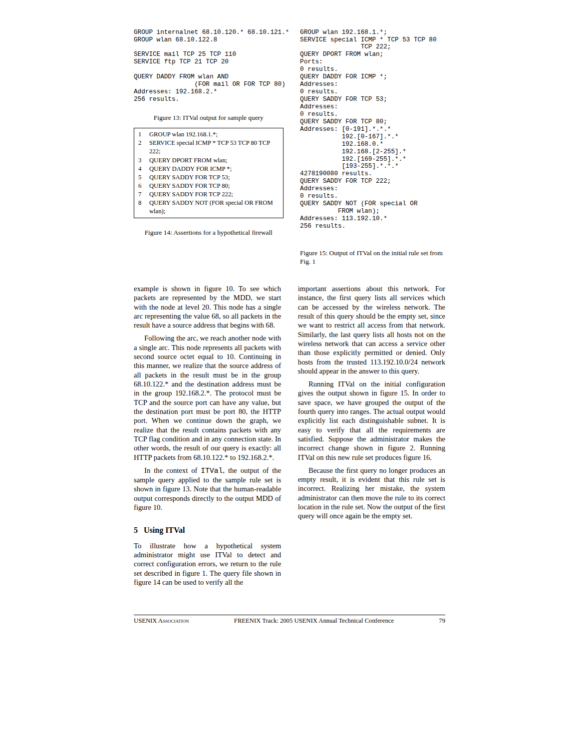GROUP internalnet 68.10.120.* 68.10.121.*
GROUP wlan 68.10.122.8

SERVICE mail TCP 25 TCP 110
SERVICE ftp TCP 21 TCP 20

QUERY DADDY FROM wlan AND
                (FOR mail OR FOR TCP 80)
Addresses: 192.168.2.*
256 results.
Figure 13: ITVal output for sample query
| 1 | GROUP wlan 192.168.1.*; |
| 2 | SERVICE special ICMP * TCP 53 TCP 80 TCP 222; |
| 3 | QUERY DPORT FROM wlan; |
| 4 | QUERY DADDY FOR ICMP *; |
| 5 | QUERY SADDY FOR TCP 53; |
| 6 | QUERY SADDY FOR TCP 80; |
| 7 | QUERY SADDY FOR TCP 222; |
| 8 | QUERY SADDY NOT (FOR special OR FROM wlan); |
Figure 14: Assertions for a hypothetical firewall
GROUP wlan 192.168.1.*;
SERVICE special ICMP * TCP 53 TCP 80
                TCP 222;
QUERY DPORT FROM wlan;
Ports:
0 results.
QUERY DADDY FOR ICMP *;
Addresses:
0 results.
QUERY SADDY FOR TCP 53;
Addresses:
0 results.
QUERY SADDY FOR TCP 80;
Addresses: [0-191].*.*.*
           192.[0-167].*.*
           192.168.0.*
           192.168.[2-255].*
           192.[169-255].*.*
           [193-255].*.*.*
4278190080 results.
QUERY SADDY FOR TCP 222;
Addresses:
0 results.
QUERY SADDY NOT (FOR special OR
          FROM wlan);
Addresses: 113.192.10.*
256 results.
Figure 15: Output of ITVal on the initial rule set from Fig. 1
example is shown in figure 10. To see which packets are represented by the MDD, we start with the node at level 20. This node has a single arc representing the value 68, so all packets in the result have a source address that begins with 68.
Following the arc, we reach another node with a single arc. This node represents all packets with second source octet equal to 10. Continuing in this manner, we realize that the source address of all packets in the result must be in the group 68.10.122.* and the destination address must be in the group 192.168.2.*. The protocol must be TCP and the source port can have any value, but the destination port must be port 80, the HTTP port. When we continue down the graph, we realize that the result contains packets with any TCP flag condition and in any connection state. In other words, the result of our query is exactly: all HTTP packets from 68.10.122.* to 192.168.2.*.
In the context of ITVal, the output of the sample query applied to the sample rule set is shown in figure 13. Note that the human-readable output corresponds directly to the output MDD of figure 10.
5 Using ITVal
To illustrate how a hypothetical system administrator might use ITVal to detect and correct configuration errors, we return to the rule set described in figure 1. The query file shown in figure 14 can be used to verify all the
important assertions about this network. For instance, the first query lists all services which can be accessed by the wireless network. The result of this query should be the empty set, since we want to restrict all access from that network. Similarly, the last query lists all hosts not on the wireless network that can access a service other than those explicitly permitted or denied. Only hosts from the trusted 113.192.10.0/24 network should appear in the answer to this query.
Running ITVal on the initial configuration gives the output shown in figure 15. In order to save space, we have grouped the output of the fourth query into ranges. The actual output would explicitly list each distinguishable subnet. It is easy to verify that all the requirements are satisfied. Suppose the administrator makes the incorrect change shown in figure 2. Running ITVal on this new rule set produces figure 16.
Because the first query no longer produces an empty result, it is evident that this rule set is incorrect. Realizing her mistake, the system administrator can then move the rule to its correct location in the rule set. Now the output of the first query will once again be the empty set.
USENIX Association
FREENIX Track: 2005 USENIX Annual Technical Conference
79